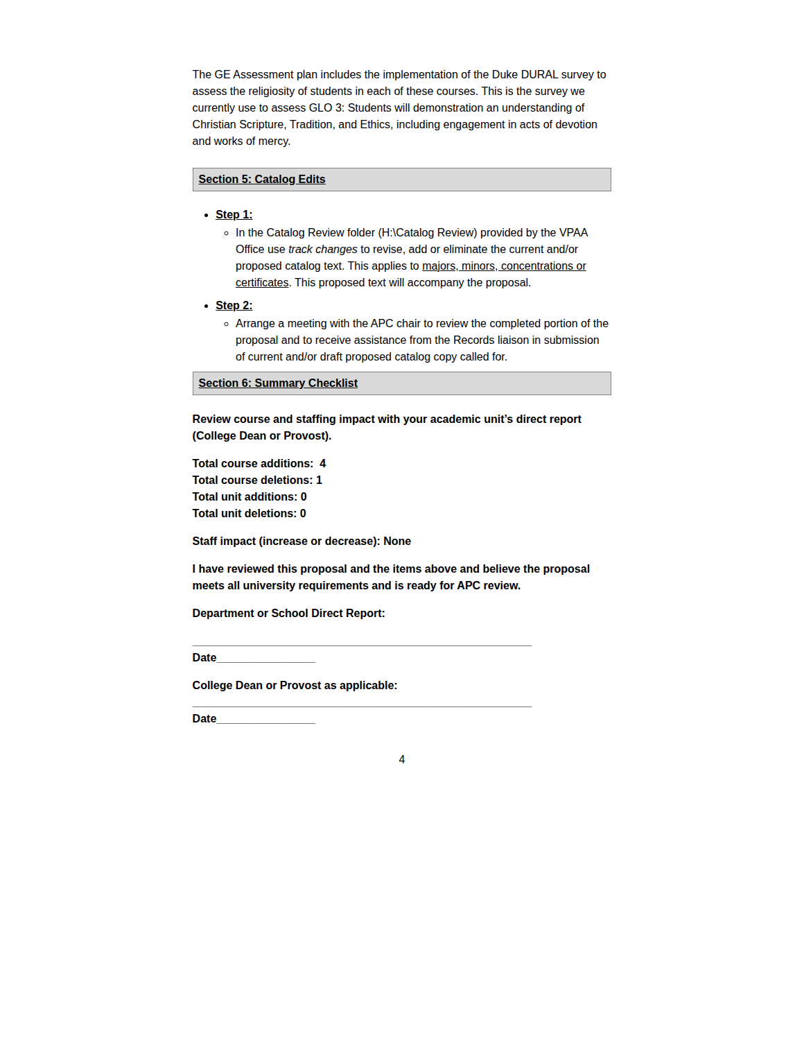The GE Assessment plan includes the implementation of the Duke DURAL survey to assess the religiosity of students in each of these courses. This is the survey we currently use to assess GLO 3: Students will demonstration an understanding of Christian Scripture, Tradition, and Ethics, including engagement in acts of devotion and works of mercy.
Section 5: Catalog Edits
Step 1:
In the Catalog Review folder (H:\Catalog Review) provided by the VPAA Office use track changes to revise, add or eliminate the current and/or proposed catalog text. This applies to majors, minors, concentrations or certificates. This proposed text will accompany the proposal.
Step 2:
Arrange a meeting with the APC chair to review the completed portion of the proposal and to receive assistance from the Records liaison in submission of current and/or draft proposed catalog copy called for.
Section 6: Summary Checklist
Review course and staffing impact with your academic unit’s direct report (College Dean or Provost).
Total course additions: 4
Total course deletions: 1
Total unit additions: 0
Total unit deletions: 0
Staff impact (increase or decrease): None
I have reviewed this proposal and the items above and believe the proposal meets all university requirements and is ready for APC review.
Department or School Direct Report:
_______________________________________________________ Date________________
College Dean or Provost as applicable:
_______________________________________________________ Date________________
4